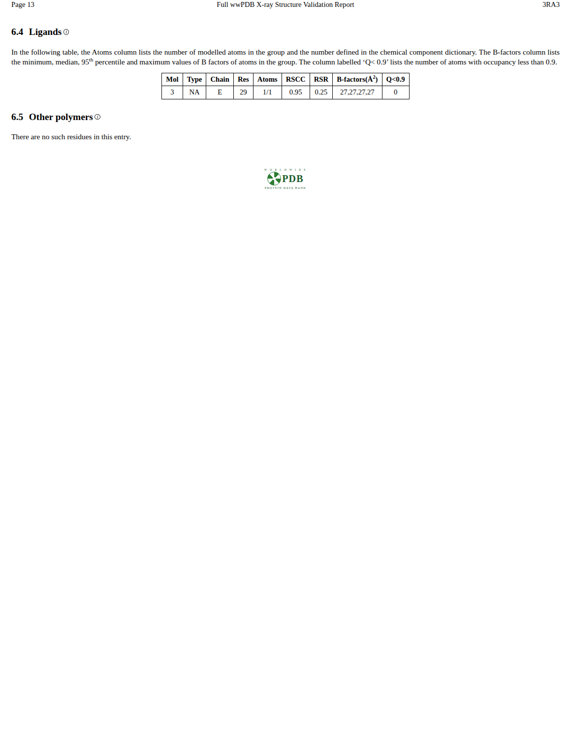Page 13
Full wwPDB X-ray Structure Validation Report
3RA3
6.4 Ligandsi
In the following table, the Atoms column lists the number of modelled atoms in the group and the number defined in the chemical component dictionary. The B-factors column lists the minimum, median, 95th percentile and maximum values of B factors of atoms in the group. The column labelled ‘Q< 0.9’ lists the number of atoms with occupancy less than 0.9.
| Mol | Type | Chain | Res | Atoms | RSCC | RSR | B-factors(Å 2 ) | Q<0.9 |
| --- | --- | --- | --- | --- | --- | --- | --- | --- |
| 3 | NA | E | 29 | 1/1 | 0.95 | 0.25 | 27,27,27,27 | 0 |
6.5 Other polymersi
There are no such residues in this entry.
W O R L D W I D E PDB PROTEIN DATA BANK